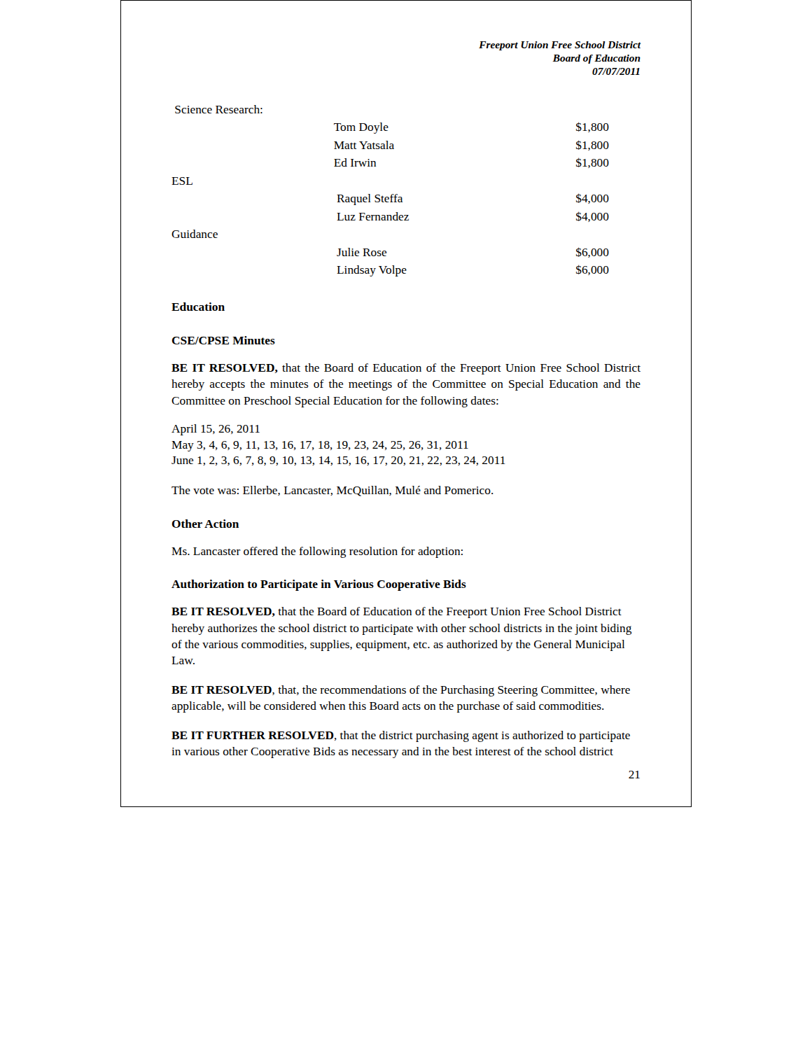Freeport Union Free School District
Board of Education
07/07/2011
| Science Research: | | |
| | Tom Doyle | $1,800 |
| | Matt Yatsala | $1,800 |
| | Ed Irwin | $1,800 |
| ESL | | |
| | Raquel Steffa | $4,000 |
| | Luz Fernandez | $4,000 |
| Guidance | | |
| | Julie Rose | $6,000 |
| | Lindsay Volpe | $6,000 |
Education
CSE/CPSE Minutes
BE IT RESOLVED, that the Board of Education of the Freeport Union Free School District hereby accepts the minutes of the meetings of the Committee on Special Education and the Committee on Preschool Special Education for the following dates:
April 15, 26, 2011
May 3, 4, 6, 9, 11, 13, 16, 17, 18, 19, 23, 24, 25, 26, 31, 2011
June 1, 2, 3, 6, 7, 8, 9, 10, 13, 14, 15, 16, 17, 20, 21, 22, 23, 24, 2011
The vote was: Ellerbe, Lancaster, McQuillan, Mulé and Pomerico.
Other Action
Ms. Lancaster offered the following resolution for adoption:
Authorization to Participate in Various Cooperative Bids
BE IT RESOLVED, that the Board of Education of the Freeport Union Free School District hereby authorizes the school district to participate with other school districts in the joint biding of the various commodities, supplies, equipment, etc. as authorized by the General Municipal Law.
BE IT RESOLVED, that, the recommendations of the Purchasing Steering Committee, where applicable, will be considered when this Board acts on the purchase of said commodities.
BE IT FURTHER RESOLVED, that the district purchasing agent is authorized to participate in various other Cooperative Bids as necessary and in the best interest of the school district
21